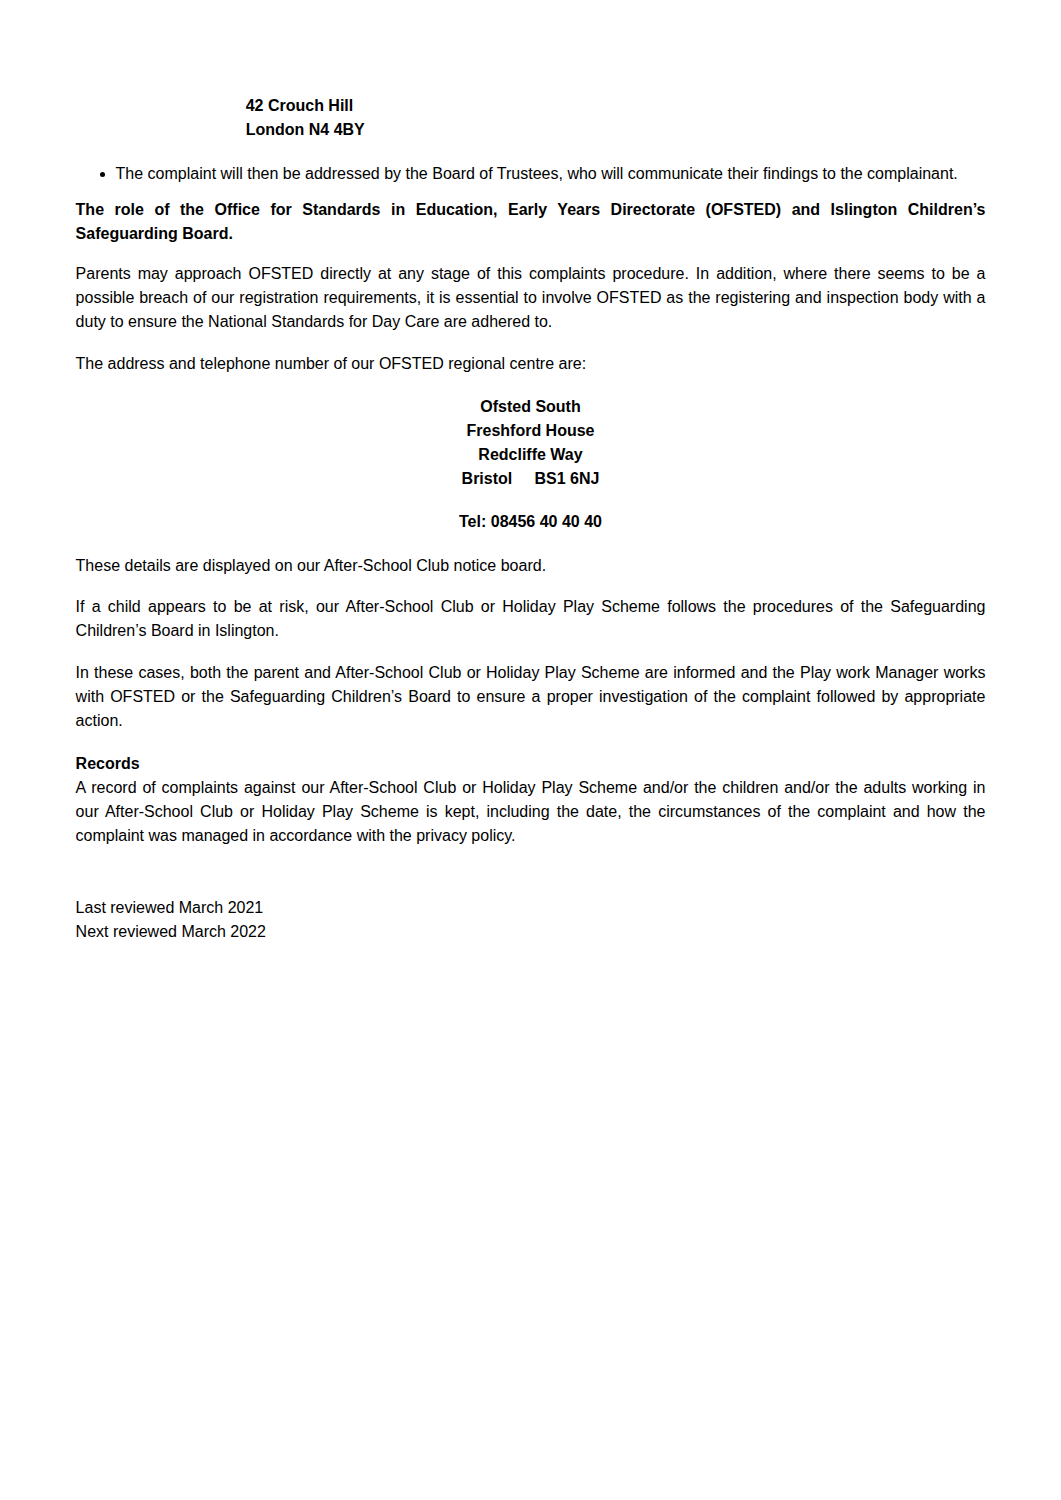42 Crouch Hill
London N4 4BY
The complaint will then be addressed by the Board of Trustees, who will communicate their findings to the complainant.
The role of the Office for Standards in Education, Early Years Directorate (OFSTED) and Islington Children’s Safeguarding Board.
Parents may approach OFSTED directly at any stage of this complaints procedure. In addition, where there seems to be a possible breach of our registration requirements, it is essential to involve OFSTED as the registering and inspection body with a duty to ensure the National Standards for Day Care are adhered to.
The address and telephone number of our OFSTED regional centre are:
Ofsted South
Freshford House
Redcliffe Way
Bristol BS1 6NJ
Tel: 08456 40 40 40
These details are displayed on our After-School Club notice board.
If a child appears to be at risk, our After-School Club or Holiday Play Scheme follows the procedures of the Safeguarding Children’s Board in Islington.
In these cases, both the parent and After-School Club or Holiday Play Scheme are informed and the Play work Manager works with OFSTED or the Safeguarding Children’s Board to ensure a proper investigation of the complaint followed by appropriate action.
Records
A record of complaints against our After-School Club or Holiday Play Scheme and/or the children and/or the adults working in our After-School Club or Holiday Play Scheme is kept, including the date, the circumstances of the complaint and how the complaint was managed in accordance with the privacy policy.
Last reviewed March 2021
Next reviewed March 2022